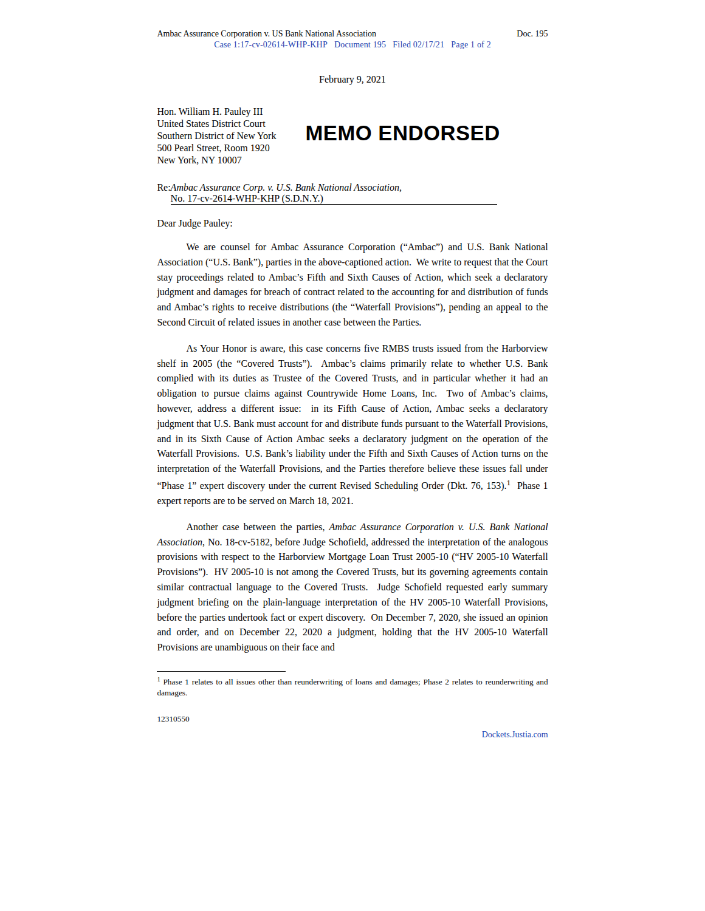Ambac Assurance Corporation v. US Bank National Association Doc. 195
Case 1:17-cv-02614-WHP-KHP Document 195 Filed 02/17/21 Page 1 of 2
February 9, 2021
Hon. William H. Pauley III
United States District Court
Southern District of New York
500 Pearl Street, Room 1920
New York, NY 10007
MEMO ENDORSED
| Re: | Ambac Assurance Corp. v. U.S. Bank National Association , |
| | No. 17-cv-2614-WHP-KHP (S.D.N.Y.) |
Dear Judge Pauley:
We are counsel for Ambac Assurance Corporation (“Ambac”) and U.S. Bank National Association (“U.S. Bank”), parties in the above-captioned action. We write to request that the Court stay proceedings related to Ambac’s Fifth and Sixth Causes of Action, which seek a declaratory judgment and damages for breach of contract related to the accounting for and distribution of funds and Ambac’s rights to receive distributions (the “Waterfall Provisions”), pending an appeal to the Second Circuit of related issues in another case between the Parties.
As Your Honor is aware, this case concerns five RMBS trusts issued from the Harborview shelf in 2005 (the “Covered Trusts”). Ambac’s claims primarily relate to whether U.S. Bank complied with its duties as Trustee of the Covered Trusts, and in particular whether it had an obligation to pursue claims against Countrywide Home Loans, Inc. Two of Ambac’s claims, however, address a different issue: in its Fifth Cause of Action, Ambac seeks a declaratory judgment that U.S. Bank must account for and distribute funds pursuant to the Waterfall Provisions, and in its Sixth Cause of Action Ambac seeks a declaratory judgment on the operation of the Waterfall Provisions. U.S. Bank’s liability under the Fifth and Sixth Causes of Action turns on the interpretation of the Waterfall Provisions, and the Parties therefore believe these issues fall under “Phase 1” expert discovery under the current Revised Scheduling Order (Dkt. 76, 153).1 Phase 1 expert reports are to be served on March 18, 2021.
Another case between the parties, Ambac Assurance Corporation v. U.S. Bank National Association, No. 18-cv-5182, before Judge Schofield, addressed the interpretation of the analogous provisions with respect to the Harborview Mortgage Loan Trust 2005-10 (“HV 2005-10 Waterfall Provisions”). HV 2005-10 is not among the Covered Trusts, but its governing agreements contain similar contractual language to the Covered Trusts. Judge Schofield requested early summary judgment briefing on the plain-language interpretation of the HV 2005-10 Waterfall Provisions, before the parties undertook fact or expert discovery. On December 7, 2020, she issued an opinion and order, and on December 22, 2020 a judgment, holding that the HV 2005-10 Waterfall Provisions are unambiguous on their face and
1 Phase 1 relates to all issues other than reunderwriting of loans and damages; Phase 2 relates to reunderwriting and damages.
12310550
Dockets.Justia.com